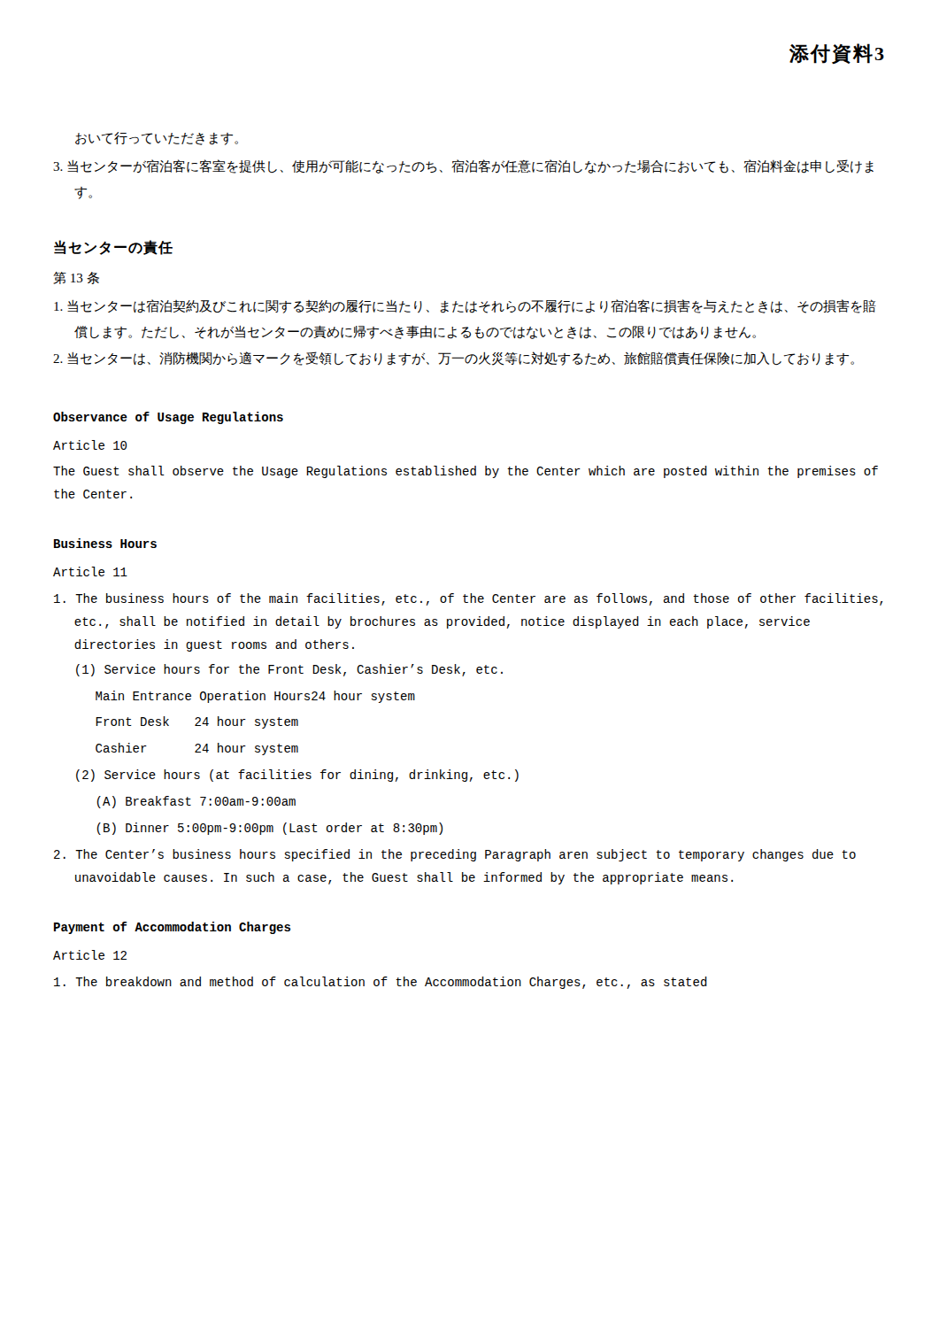添付資料3
おいて行っていただきます。
3. 当センターが宿泊客に客室を提供し、使用が可能になったのち、宿泊客が任意に宿泊しなかった場合においても、宿泊料金は申し受けます。
当センターの責任
第 13 条
1. 当センターは宿泊契約及びこれに関する契約の履行に当たり、またはそれらの不履行により宿泊客に損害を与えたときは、その損害を賠償します。ただし、それが当センターの責めに帰すべき事由によるものではないときは、この限りではありません。
2. 当センターは、消防機関から適マークを受領しておりますが、万一の火災等に対処するため、旅館賠償責任保険に加入しております。
Observance of Usage Regulations
Article 10
The Guest shall observe the Usage Regulations established by the Center which are posted within the premises of the Center.
Business Hours
Article 11
1. The business hours of the main facilities, etc., of the Center are as follows, and those of other facilities, etc., shall be notified in detail by brochures as provided, notice displayed in each place, service directories in guest rooms and others.
(1) Service hours for the Front Desk, Cashier’s Desk, etc.
Main Entrance Operation Hours24 hour system
Front Desk24 hour system
Cashier24 hour system
(2) Service hours (at facilities for dining, drinking, etc.)
(A) Breakfast 7:00am-9:00am
(B) Dinner 5:00pm-9:00pm (Last order at 8:30pm)
2. The Center’s business hours specified in the preceding Paragraph aren subject to temporary changes due to unavoidable causes. In such a case, the Guest shall be informed by the appropriate means.
Payment of Accommodation Charges
Article 12
1. The breakdown and method of calculation of the Accommodation Charges, etc., as stated